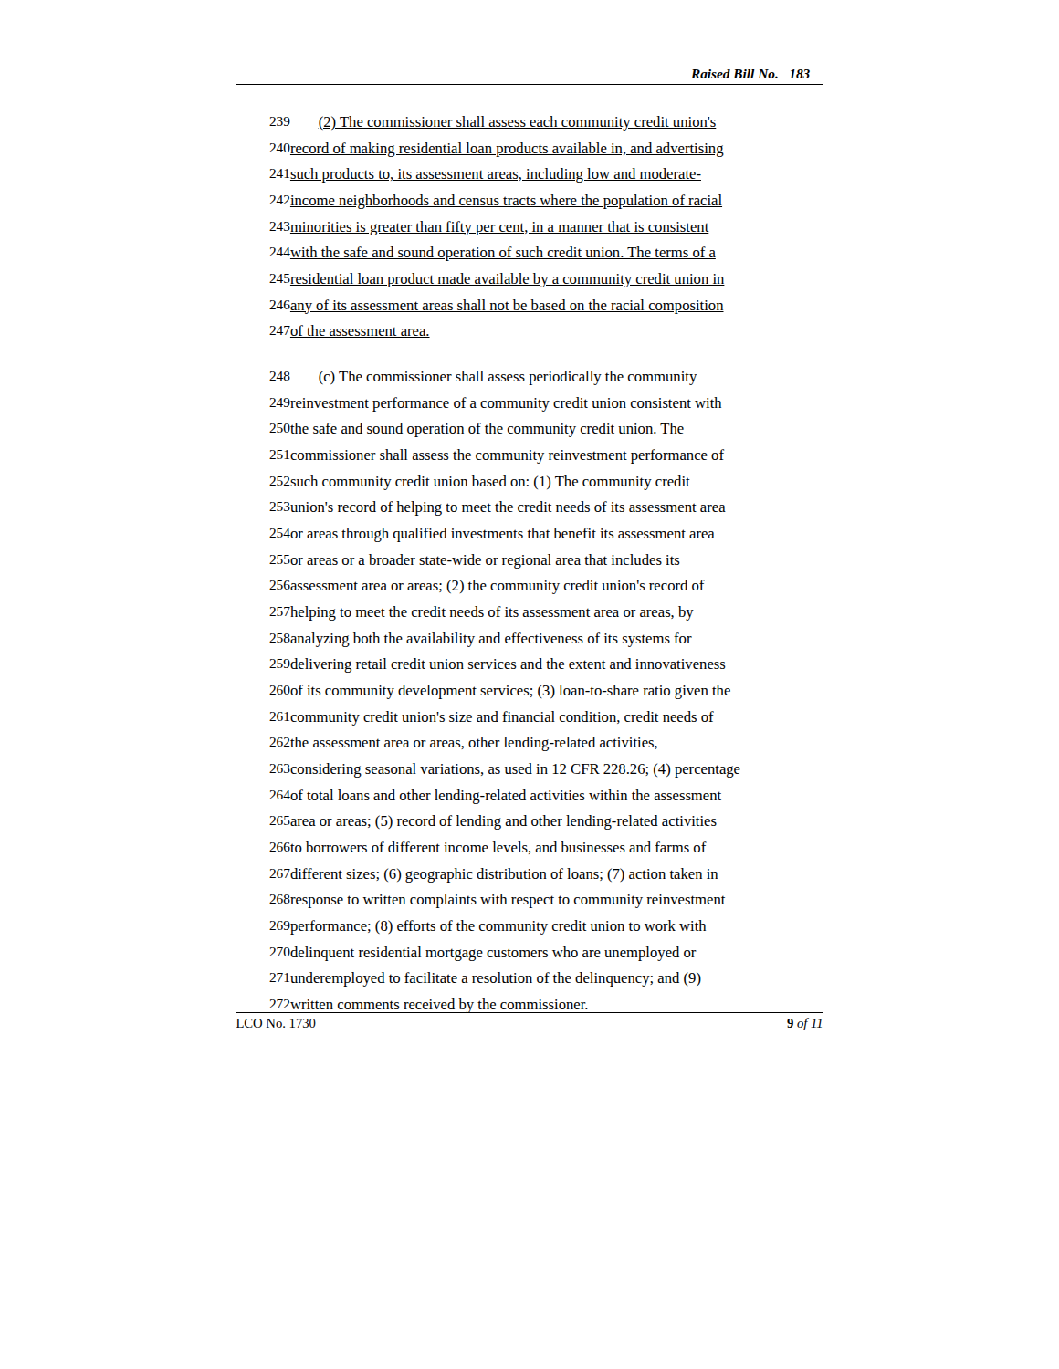Raised Bill No. 183
| 239 | (2) The commissioner shall assess each community credit union's |
| 240 | record of making residential loan products available in, and advertising |
| 241 | such products to, its assessment areas, including low and moderate- |
| 242 | income neighborhoods and census tracts where the population of racial |
| 243 | minorities is greater than fifty per cent, in a manner that is consistent |
| 244 | with the safe and sound operation of such credit union. The terms of a |
| 245 | residential loan product made available by a community credit union in |
| 246 | any of its assessment areas shall not be based on the racial composition |
| 247 | of the assessment area. |
| 248 | (c) The commissioner shall assess periodically the community |
| 249 | reinvestment performance of a community credit union consistent with |
| 250 | the safe and sound operation of the community credit union. The |
| 251 | commissioner shall assess the community reinvestment performance of |
| 252 | such community credit union based on: (1) The community credit |
| 253 | union's record of helping to meet the credit needs of its assessment area |
| 254 | or areas through qualified investments that benefit its assessment area |
| 255 | or areas or a broader state-wide or regional area that includes its |
| 256 | assessment area or areas; (2) the community credit union's record of |
| 257 | helping to meet the credit needs of its assessment area or areas, by |
| 258 | analyzing both the availability and effectiveness of its systems for |
| 259 | delivering retail credit union services and the extent and innovativeness |
| 260 | of its community development services; (3) loan-to-share ratio given the |
| 261 | community credit union's size and financial condition, credit needs of |
| 262 | the assessment area or areas, other lending-related activities, |
| 263 | considering seasonal variations, as used in 12 CFR 228.26; (4) percentage |
| 264 | of total loans and other lending-related activities within the assessment |
| 265 | area or areas; (5) record of lending and other lending-related activities |
| 266 | to borrowers of different income levels, and businesses and farms of |
| 267 | different sizes; (6) geographic distribution of loans; (7) action taken in |
| 268 | response to written complaints with respect to community reinvestment |
| 269 | performance; (8) efforts of the community credit union to work with |
| 270 | delinquent residential mortgage customers who are unemployed or |
| 271 | underemployed to facilitate a resolution of the delinquency; and (9) |
| 272 | written comments received by the commissioner. |
LCO No. 1730
9 of 11